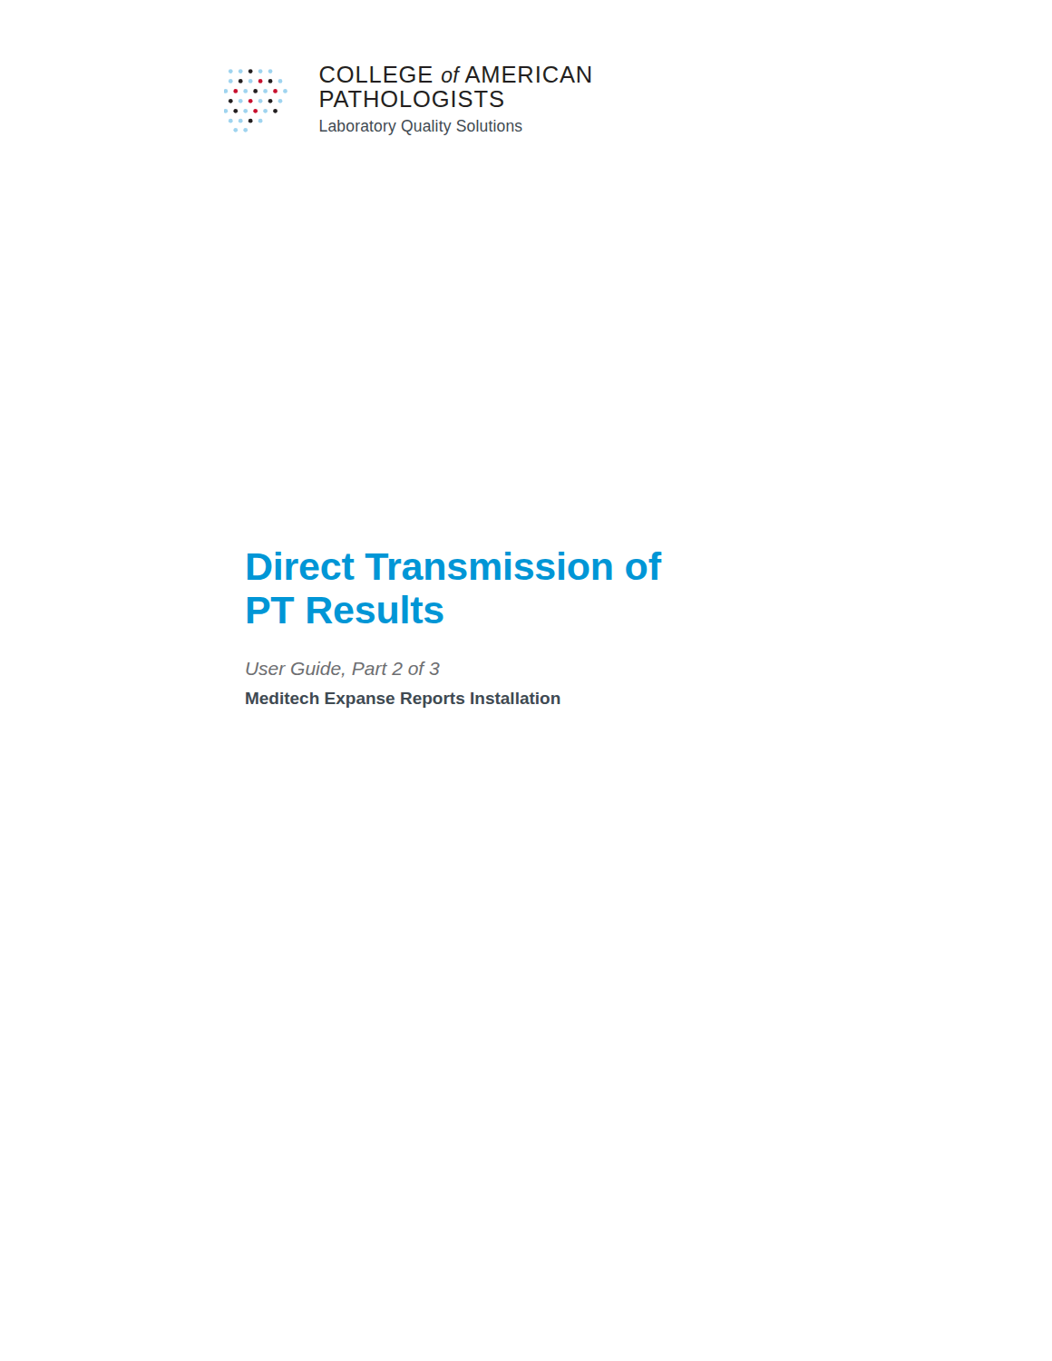COLLEGE of AMERICAN
PATHOLOGISTS
Laboratory Quality Solutions
Direct Transmission of
PT Results
User Guide, Part 2 of 3
Meditech Expanse Reports Installation